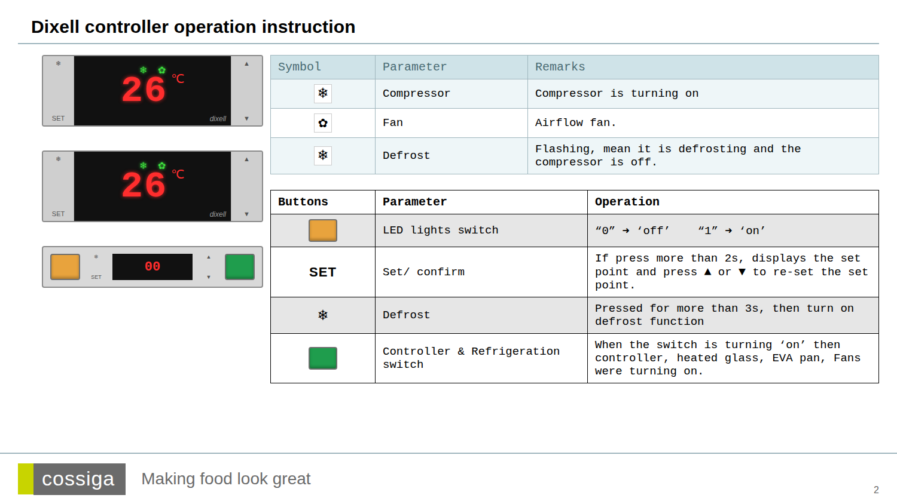Dixell controller operation instruction
❄ SET
❄✿
26℃ dixell
▲ ▼
❄ SET
❄✿
26℃ dixell
▲ ▼
❄SET
00
▲▼
| Symbol | Parameter | Remarks |
| --- | --- | --- |
| ❄ | Compressor | Compressor is turning on |
| ✿ | Fan | Airflow fan. |
| ❄ | Defrost | Flashing, mean it is defrosting and the compressor is off. |
| Buttons | Parameter | Operation |
| --- | --- | --- |
| | LED lights switch | “0” ➜ ‘off’ “1” ➜ ‘on’ |
| SET | Set/ confirm | If press more than 2s, displays the set point and press ▲ or ▼ to re-set the set point. |
| ❄ | Defrost | Pressed for more than 3s, then turn on defrost function |
| | Controller & Refrigeration switch | When the switch is turning ‘on’ then controller, heated glass, EVA pan, Fans were turning on. |
cossiga
Making food look great
2